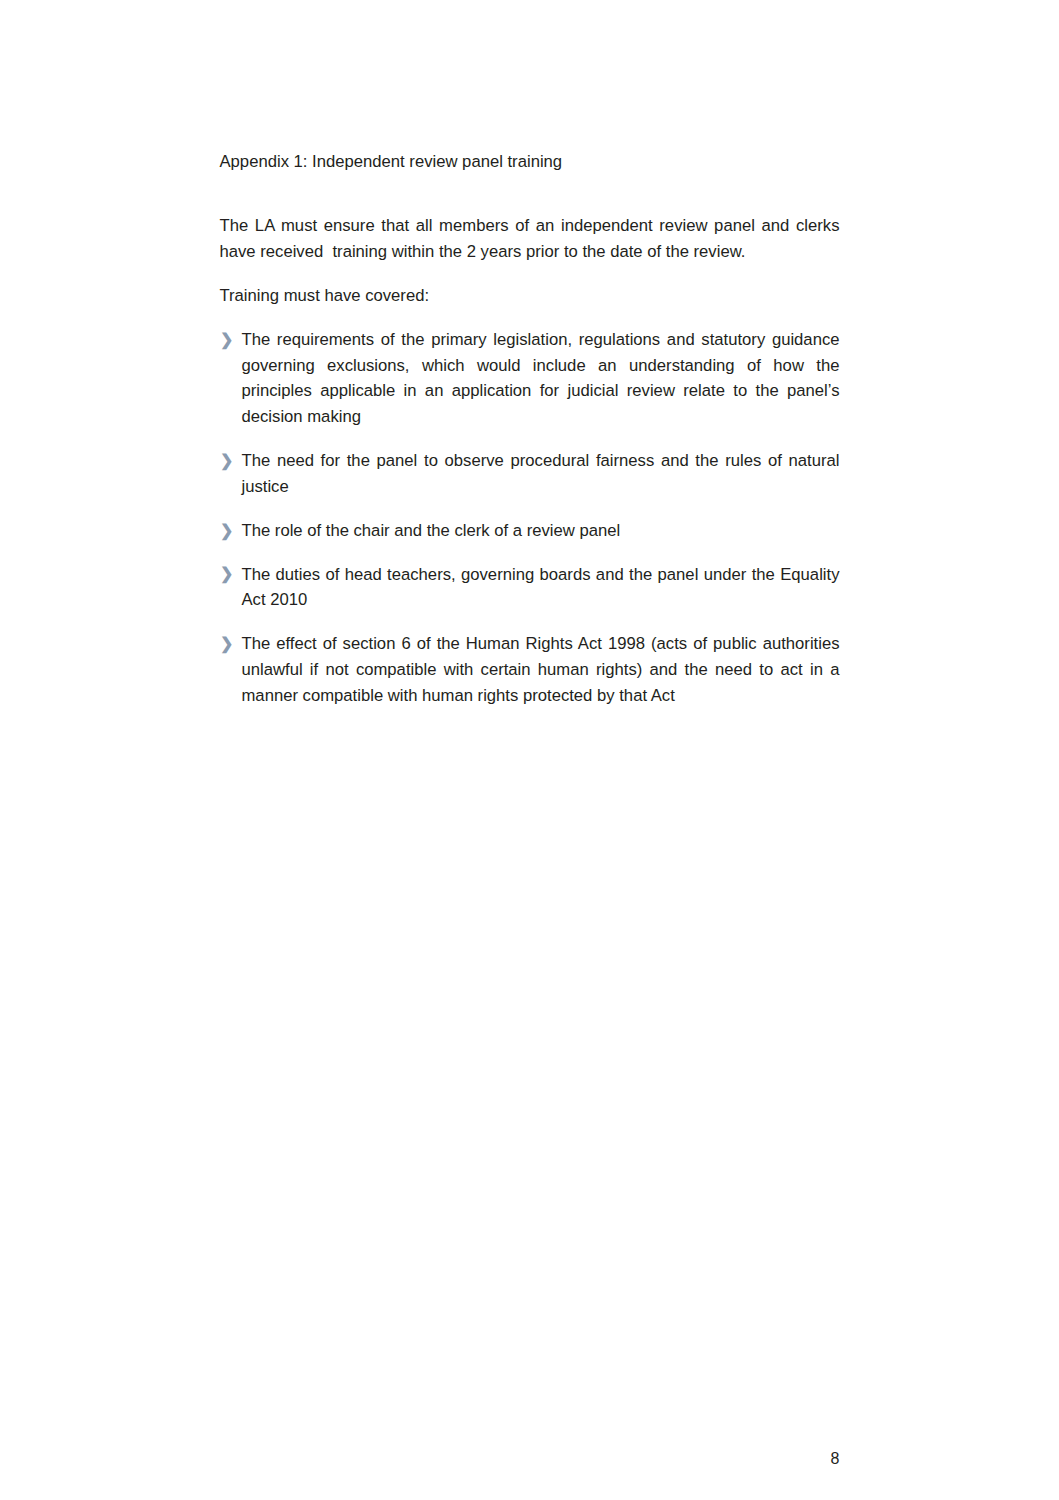Appendix 1: Independent review panel training
The LA must ensure that all members of an independent review panel and clerks have received training within the 2 years prior to the date of the review.
Training must have covered:
The requirements of the primary legislation, regulations and statutory guidance governing exclusions, which would include an understanding of how the principles applicable in an application for judicial review relate to the panel’s decision making
The need for the panel to observe procedural fairness and the rules of natural justice
The role of the chair and the clerk of a review panel
The duties of head teachers, governing boards and the panel under the Equality Act 2010
The effect of section 6 of the Human Rights Act 1998 (acts of public authorities unlawful if not compatible with certain human rights) and the need to act in a manner compatible with human rights protected by that Act
8